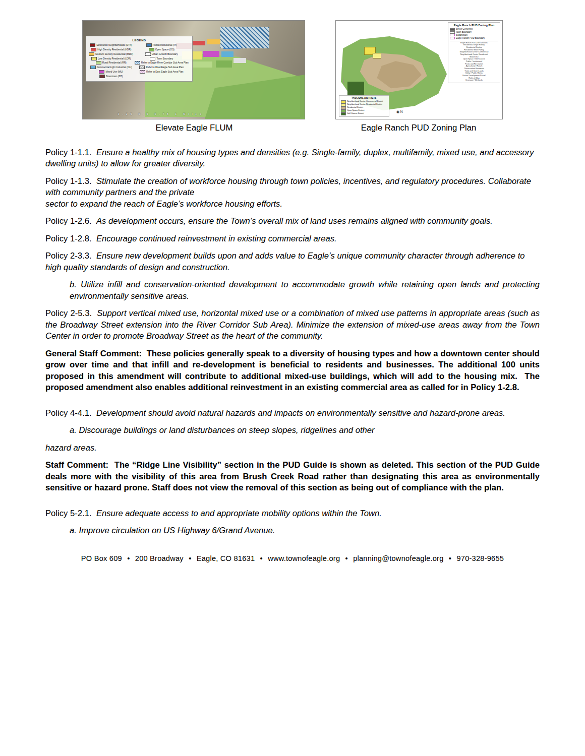LEGEND
| Downtown Neighborhoods (DTN) | Public/Institutional (PI) |
| High Density Residential (HDR) | Open Space (OS) |
| Medium Density Residential (MDR) | Urban Growth Boundary |
| Low Density Residential (LDR) | Town Boundary |
| Rural Residential (RR) | Refer to Eagle River Corridor Sub Area Plan |
| Commercial Light Industrial (CLI) | Refer to West Eagle Sub Area Plan |
| Mixed Use (MU) | Refer to East Eagle Sub Area Plan |
| Downtown (DT) | |
0.25 0.5 0.75 1 Miles
Eagle Ranch PUD Zoning Plan
Street Centerline
Town Boundary
Subdivision
Eagle Ranch PUD Boundary
Eagle Ranch PUD Zone Districts
Residential Single Family
Residential Duplex
Residential Multi-Family
Neighborhood Center Commercial
Neighborhood Center Residential
Mixed Use
Open Space / Golf Course
Public / Institutional
Parks and Recreation
Agricultural / Ranch
Conservation Easement
Trails and Open Lands
Utility / Public Works
Future Development Parcel
Right-of-Way
Drainage / Wetlands
PUD ZONE DISTRICTS
Neighborhood Center Commercial District
Neighborhood Center Residential District
Residential District
Open Space District
Golf Course District
◉ N
Elevate Eagle FLUM
Eagle Ranch PUD Zoning Plan
Policy 1-1.1. Ensure a healthy mix of housing types and densities (e.g. Single-family, duplex, multifamily, mixed use, and accessory dwelling units) to allow for greater diversity.
Policy 1-1.3. Stimulate the creation of workforce housing through town policies, incentives, and regulatory procedures. Collaborate with community partners and the private
sector to expand the reach of Eagle’s workforce housing efforts.
Policy 1-2.6. As development occurs, ensure the Town’s overall mix of land uses remains aligned with community goals.
Policy 1-2.8. Encourage continued reinvestment in existing commercial areas.
Policy 2-3.3. Ensure new development builds upon and adds value to Eagle’s unique community character through adherence to high quality standards of design and construction.
b. Utilize infill and conservation-oriented development to accommodate growth while retaining open lands and protecting environmentally sensitive areas.
Policy 2-5.3. Support vertical mixed use, horizontal mixed use or a combination of mixed use patterns in appropriate areas (such as the Broadway Street extension into the River Corridor Sub Area). Minimize the extension of mixed-use areas away from the Town Center in order to promote Broadway Street as the heart of the community.
General Staff Comment: These policies generally speak to a diversity of housing types and how a downtown center should grow over time and that infill and re-development is beneficial to residents and businesses. The additional 100 units proposed in this amendment will contribute to additional mixed-use buildings, which will add to the housing mix. The proposed amendment also enables additional reinvestment in an existing commercial area as called for in Policy 1-2.8.
Policy 4-4.1. Development should avoid natural hazards and impacts on environmentally sensitive and hazard-prone areas.
a. Discourage buildings or land disturbances on steep slopes, ridgelines and other
hazard areas.
Staff Comment: The “Ridge Line Visibility” section in the PUD Guide is shown as deleted. This section of the PUD Guide deals more with the visibility of this area from Brush Creek Road rather than designating this area as environmentally sensitive or hazard prone. Staff does not view the removal of this section as being out of compliance with the plan.
Policy 5-2.1. Ensure adequate access to and appropriate mobility options within the Town.
a. Improve circulation on US Highway 6/Grand Avenue.
PO Box 609 • 200 Broadway • Eagle, CO 81631 • www.townofeagle.org • planning@townofeagle.org • 970-328-9655